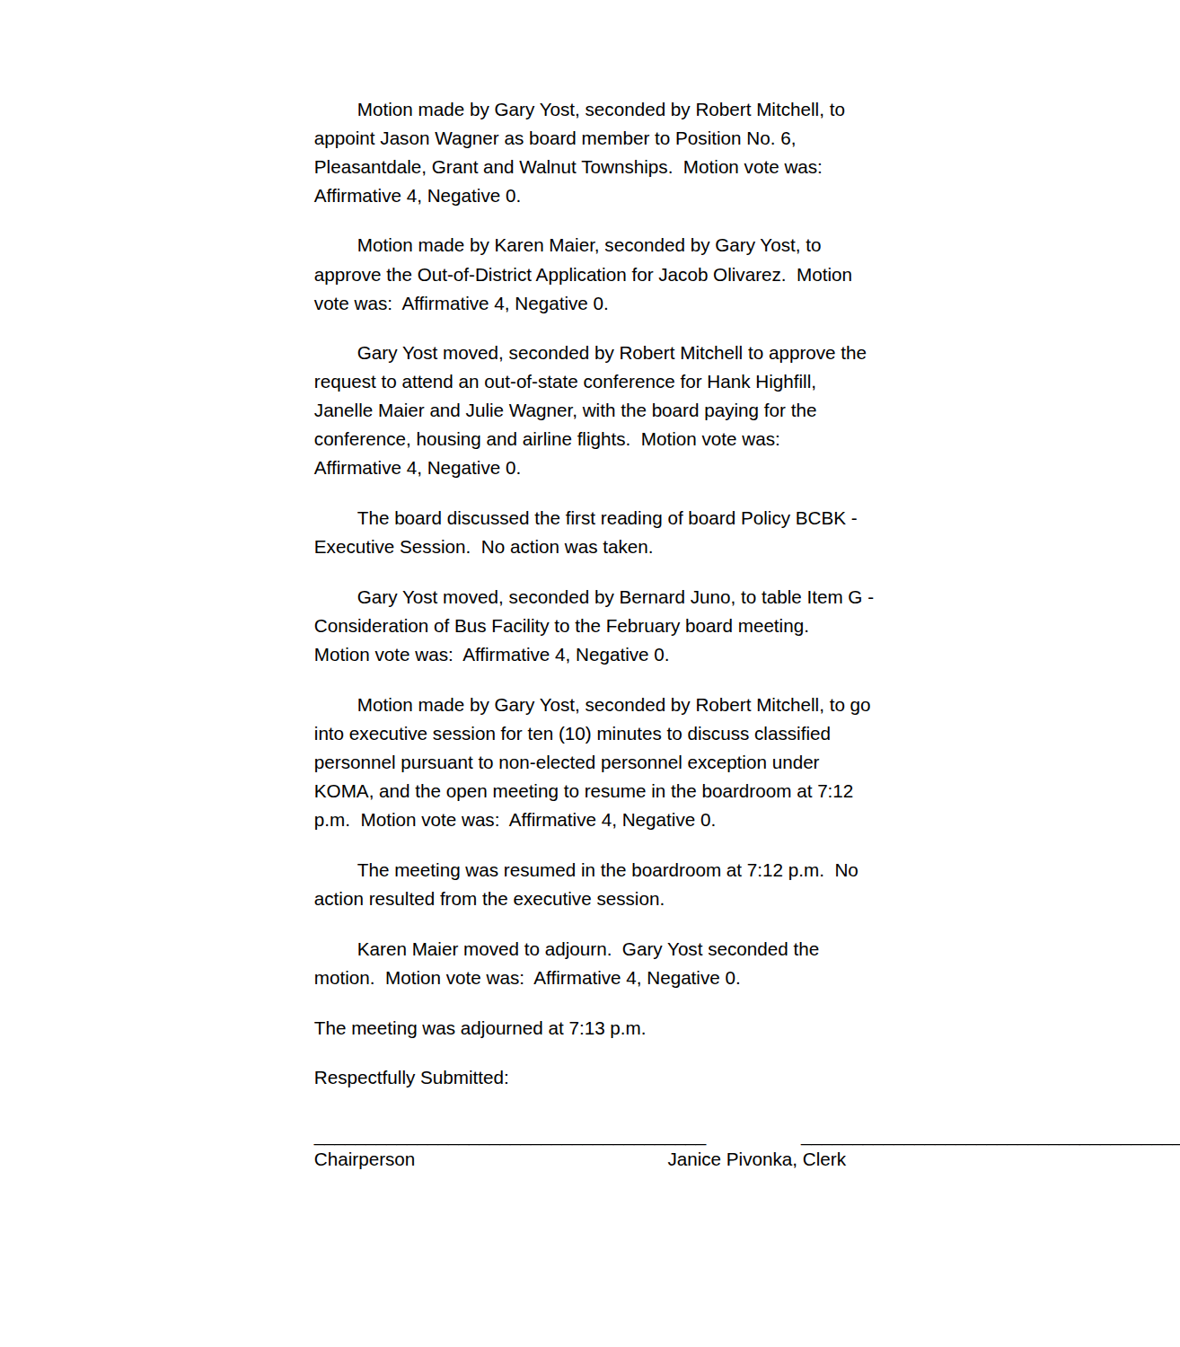Motion made by Gary Yost, seconded by Robert Mitchell, to appoint Jason Wagner as board member to Position No. 6, Pleasantdale, Grant and Walnut Townships. Motion vote was: Affirmative 4, Negative 0.
Motion made by Karen Maier, seconded by Gary Yost, to approve the Out-of-District Application for Jacob Olivarez. Motion vote was: Affirmative 4, Negative 0.
Gary Yost moved, seconded by Robert Mitchell to approve the request to attend an out-of-state conference for Hank Highfill, Janelle Maier and Julie Wagner, with the board paying for the conference, housing and airline flights. Motion vote was: Affirmative 4, Negative 0.
The board discussed the first reading of board Policy BCBK - Executive Session. No action was taken.
Gary Yost moved, seconded by Bernard Juno, to table Item G - Consideration of Bus Facility to the February board meeting. Motion vote was: Affirmative 4, Negative 0.
Motion made by Gary Yost, seconded by Robert Mitchell, to go into executive session for ten (10) minutes to discuss classified personnel pursuant to non-elected personnel exception under KOMA, and the open meeting to resume in the boardroom at 7:12 p.m. Motion vote was: Affirmative 4, Negative 0.
The meeting was resumed in the boardroom at 7:12 p.m. No action resulted from the executive session.
Karen Maier moved to adjourn. Gary Yost seconded the motion. Motion vote was: Affirmative 4, Negative 0.
The meeting was adjourned at 7:13 p.m.
Respectfully Submitted:
______________________________________
_______________________________________
Chairperson
Janice Pivonka, Clerk